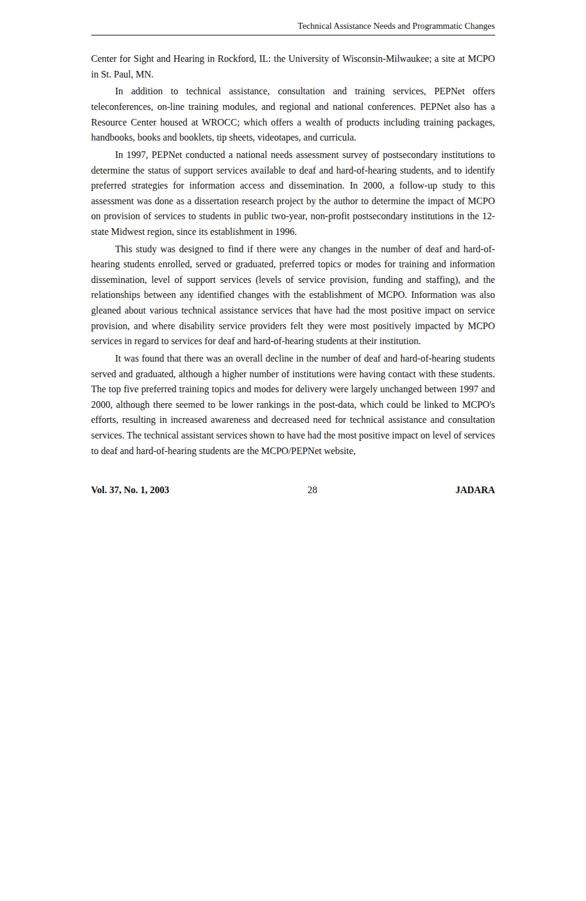Technical Assistance Needs and Programmatic Changes
Center for Sight and Hearing in Rockford, IL: the University of Wisconsin-Milwaukee; a site at MCPO in St. Paul, MN.
In addition to technical assistance, consultation and training services, PEPNet offers teleconferences, on-line training modules, and regional and national conferences. PEPNet also has a Resource Center housed at WROCC; which offers a wealth of products including training packages, handbooks, books and booklets, tip sheets, videotapes, and curricula.
In 1997, PEPNet conducted a national needs assessment survey of postsecondary institutions to determine the status of support services available to deaf and hard-of-hearing students, and to identify preferred strategies for information access and dissemination. In 2000, a follow-up study to this assessment was done as a dissertation research project by the author to determine the impact of MCPO on provision of services to students in public two-year, non-profit postsecondary institutions in the 12-state Midwest region, since its establishment in 1996.
This study was designed to find if there were any changes in the number of deaf and hard-of-hearing students enrolled, served or graduated, preferred topics or modes for training and information dissemination, level of support services (levels of service provision, funding and staffing), and the relationships between any identified changes with the establishment of MCPO. Information was also gleaned about various technical assistance services that have had the most positive impact on service provision, and where disability service providers felt they were most positively impacted by MCPO services in regard to services for deaf and hard-of-hearing students at their institution.
It was found that there was an overall decline in the number of deaf and hard-of-hearing students served and graduated, although a higher number of institutions were having contact with these students. The top five preferred training topics and modes for delivery were largely unchanged between 1997 and 2000, although there seemed to be lower rankings in the post-data, which could be linked to MCPO's efforts, resulting in increased awareness and decreased need for technical assistance and consultation services. The technical assistant services shown to have had the most positive impact on level of services to deaf and hard-of-hearing students are the MCPO/PEPNet website,
Vol. 37, No. 1, 2003 28 JADARA